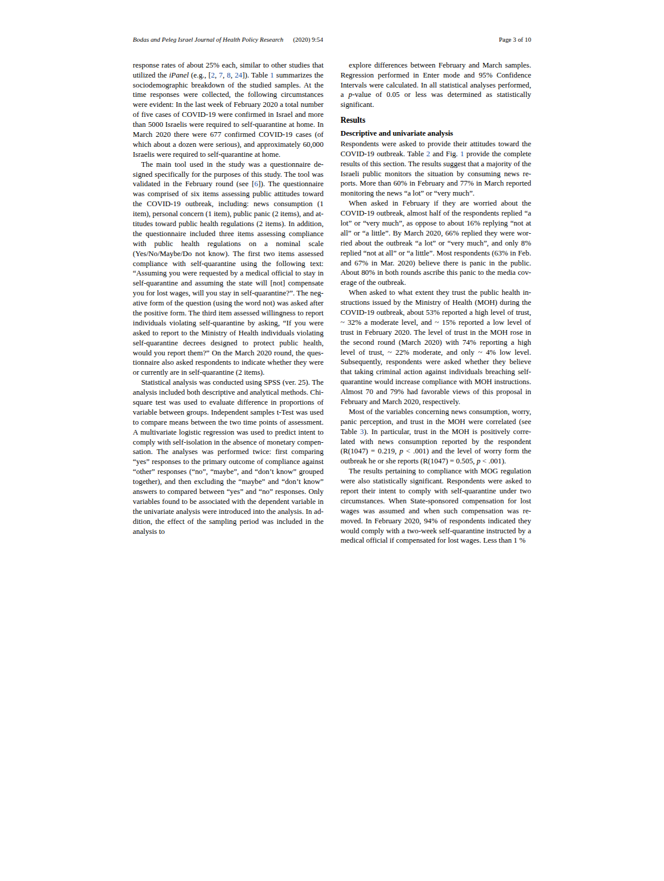Bodas and Peleg Israel Journal of Health Policy Research (2020) 9:54
Page 3 of 10
response rates of about 25% each, similar to other studies that utilized the iPanel (e.g., [2, 7, 8, 24]). Table 1 summarizes the sociodemographic breakdown of the studied samples. At the time responses were collected, the following circumstances were evident: In the last week of February 2020 a total number of five cases of COVID-19 were confirmed in Israel and more than 5000 Israelis were required to self-quarantine at home. In March 2020 there were 677 confirmed COVID-19 cases (of which about a dozen were serious), and approximately 60,000 Israelis were required to self-quarantine at home.
The main tool used in the study was a questionnaire designed specifically for the purposes of this study. The tool was validated in the February round (see [6]). The questionnaire was comprised of six items assessing public attitudes toward the COVID-19 outbreak, including: news consumption (1 item), personal concern (1 item), public panic (2 items), and attitudes toward public health regulations (2 items). In addition, the questionnaire included three items assessing compliance with public health regulations on a nominal scale (Yes/No/Maybe/Do not know). The first two items assessed compliance with self-quarantine using the following text: “Assuming you were requested by a medical official to stay in self-quarantine and assuming the state will [not] compensate you for lost wages, will you stay in self-quarantine?”. The negative form of the question (using the word not) was asked after the positive form. The third item assessed willingness to report individuals violating self-quarantine by asking, “If you were asked to report to the Ministry of Health individuals violating self-quarantine decrees designed to protect public health, would you report them?” On the March 2020 round, the questionnaire also asked respondents to indicate whether they were or currently are in self-quarantine (2 items).
Statistical analysis was conducted using SPSS (ver. 25). The analysis included both descriptive and analytical methods. Chi-square test was used to evaluate difference in proportions of variable between groups. Independent samples t-Test was used to compare means between the two time points of assessment. A multivariate logistic regression was used to predict intent to comply with self-isolation in the absence of monetary compensation. The analyses was performed twice: first comparing “yes” responses to the primary outcome of compliance against “other” responses (“no”, “maybe”, and “don’t know” grouped together), and then excluding the “maybe” and “don’t know” answers to compared between “yes” and “no” responses. Only variables found to be associated with the dependent variable in the univariate analysis were introduced into the analysis. In addition, the effect of the sampling period was included in the analysis to
explore differences between February and March samples. Regression performed in Enter mode and 95% Confidence Intervals were calculated. In all statistical analyses performed, a p-value of 0.05 or less was determined as statistically significant.
Results
Descriptive and univariate analysis
Respondents were asked to provide their attitudes toward the COVID-19 outbreak. Table 2 and Fig. 1 provide the complete results of this section. The results suggest that a majority of the Israeli public monitors the situation by consuming news reports. More than 60% in February and 77% in March reported monitoring the news “a lot” or “very much”.
When asked in February if they are worried about the COVID-19 outbreak, almost half of the respondents replied “a lot” or “very much”, as oppose to about 16% replying “not at all” or “a little”. By March 2020, 66% replied they were worried about the outbreak “a lot” or “very much”, and only 8% replied “not at all” or “a little”. Most respondents (63% in Feb. and 67% in Mar. 2020) believe there is panic in the public. About 80% in both rounds ascribe this panic to the media coverage of the outbreak.
When asked to what extent they trust the public health instructions issued by the Ministry of Health (MOH) during the COVID-19 outbreak, about 53% reported a high level of trust, ~ 32% a moderate level, and ~ 15% reported a low level of trust in February 2020. The level of trust in the MOH rose in the second round (March 2020) with 74% reporting a high level of trust, ~ 22% moderate, and only ~ 4% low level. Subsequently, respondents were asked whether they believe that taking criminal action against individuals breaching self-quarantine would increase compliance with MOH instructions. Almost 70 and 79% had favorable views of this proposal in February and March 2020, respectively.
Most of the variables concerning news consumption, worry, panic perception, and trust in the MOH were correlated (see Table 3). In particular, trust in the MOH is positively correlated with news consumption reported by the respondent (R(1047) = 0.219, p < .001) and the level of worry form the outbreak he or she reports (R(1047) = 0.505, p < .001).
The results pertaining to compliance with MOG regulation were also statistically significant. Respondents were asked to report their intent to comply with self-quarantine under two circumstances. When State-sponsored compensation for lost wages was assumed and when such compensation was removed. In February 2020, 94% of respondents indicated they would comply with a two-week self-quarantine instructed by a medical official if compensated for lost wages. Less than 1 %